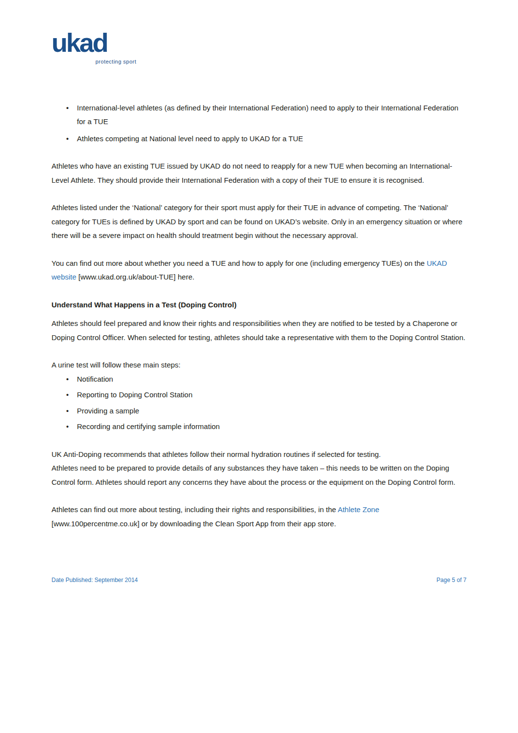ukad
protecting sport
International-level athletes (as defined by their International Federation) need to apply to their International Federation for a TUE
Athletes competing at National level need to apply to UKAD for a TUE
Athletes who have an existing TUE issued by UKAD do not need to reapply for a new TUE when becoming an International-Level Athlete. They should provide their International Federation with a copy of their TUE to ensure it is recognised.
Athletes listed under the ‘National’ category for their sport must apply for their TUE in advance of competing. The ‘National’ category for TUEs is defined by UKAD by sport and can be found on UKAD’s website. Only in an emergency situation or where there will be a severe impact on health should treatment begin without the necessary approval.
You can find out more about whether you need a TUE and how to apply for one (including emergency TUEs) on the UKAD website [www.ukad.org.uk/about-TUE] here.
Understand What Happens in a Test (Doping Control)
Athletes should feel prepared and know their rights and responsibilities when they are notified to be tested by a Chaperone or Doping Control Officer. When selected for testing, athletes should take a representative with them to the Doping Control Station.
A urine test will follow these main steps:
Notification
Reporting to Doping Control Station
Providing a sample
Recording and certifying sample information
UK Anti-Doping recommends that athletes follow their normal hydration routines if selected for testing.
Athletes need to be prepared to provide details of any substances they have taken – this needs to be written on the Doping Control form. Athletes should report any concerns they have about the process or the equipment on the Doping Control form.
Athletes can find out more about testing, including their rights and responsibilities, in the Athlete Zone [www.100percentme.co.uk] or by downloading the Clean Sport App from their app store.
Date Published: September 2014 Page 5 of 7